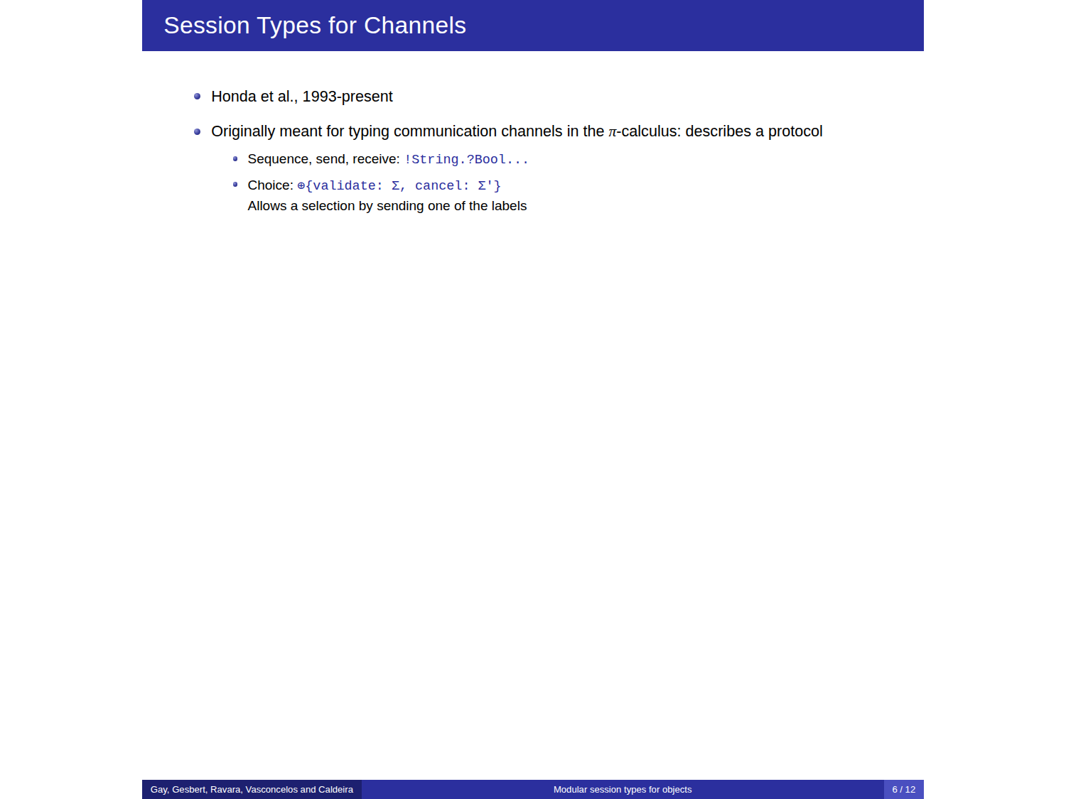Session Types for Channels
Honda et al., 1993-present
Originally meant for typing communication channels in the π-calculus: describes a protocol
Sequence, send, receive: !String.?Bool...
Choice: ⊕{validate: Σ, cancel: Σ′}
Allows a selection by sending one of the labels
Gay, Gesbert, Ravara, Vasconcelos and Caldeira
Modular session types for objects
6 / 12